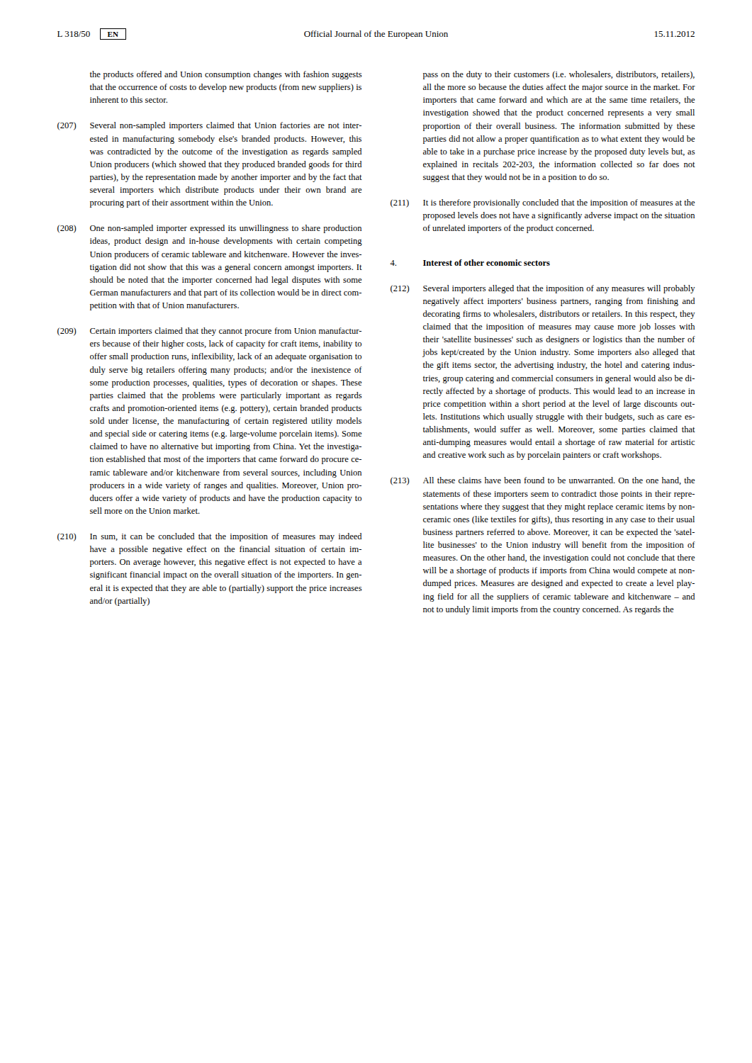L 318/50 EN
Official Journal of the European Union
15.11.2012
the products offered and Union consumption changes with fashion suggests that the occurrence of costs to develop new products (from new suppliers) is inherent to this sector.
(207)
Several non-sampled importers claimed that Union factories are not interested in manufacturing somebody else's branded products. However, this was contradicted by the outcome of the investigation as regards sampled Union producers (which showed that they produced branded goods for third parties), by the representation made by another importer and by the fact that several importers which distribute products under their own brand are procuring part of their assortment within the Union.
(208)
One non-sampled importer expressed its unwillingness to share production ideas, product design and in-house developments with certain competing Union producers of ceramic tableware and kitchenware. However the investigation did not show that this was a general concern amongst importers. It should be noted that the importer concerned had legal disputes with some German manufacturers and that part of its collection would be in direct competition with that of Union manufacturers.
(209)
Certain importers claimed that they cannot procure from Union manufacturers because of their higher costs, lack of capacity for craft items, inability to offer small production runs, inflexibility, lack of an adequate organisation to duly serve big retailers offering many products; and/or the inexistence of some production processes, qualities, types of decoration or shapes. These parties claimed that the problems were particularly important as regards crafts and promotion-oriented items (e.g. pottery), certain branded products sold under license, the manufacturing of certain registered utility models and special side or catering items (e.g. large-volume porcelain items). Some claimed to have no alternative but importing from China. Yet the investigation established that most of the importers that came forward do procure ceramic tableware and/or kitchenware from several sources, including Union producers in a wide variety of ranges and qualities. Moreover, Union producers offer a wide variety of products and have the production capacity to sell more on the Union market.
(210)
In sum, it can be concluded that the imposition of measures may indeed have a possible negative effect on the financial situation of certain importers. On average however, this negative effect is not expected to have a significant financial impact on the overall situation of the importers. In general it is expected that they are able to (partially) support the price increases and/or (partially)
pass on the duty to their customers (i.e. wholesalers, distributors, retailers), all the more so because the duties affect the major source in the market. For importers that came forward and which are at the same time retailers, the investigation showed that the product concerned represents a very small proportion of their overall business. The information submitted by these parties did not allow a proper quantification as to what extent they would be able to take in a purchase price increase by the proposed duty levels but, as explained in recitals 202-203, the information collected so far does not suggest that they would not be in a position to do so.
(211)
It is therefore provisionally concluded that the imposition of measures at the proposed levels does not have a significantly adverse impact on the situation of unrelated importers of the product concerned.
4. Interest of other economic sectors
(212)
Several importers alleged that the imposition of any measures will probably negatively affect importers' business partners, ranging from finishing and decorating firms to wholesalers, distributors or retailers. In this respect, they claimed that the imposition of measures may cause more job losses with their 'satellite businesses' such as designers or logistics than the number of jobs kept/created by the Union industry. Some importers also alleged that the gift items sector, the advertising industry, the hotel and catering industries, group catering and commercial consumers in general would also be directly affected by a shortage of products. This would lead to an increase in price competition within a short period at the level of large discounts outlets. Institutions which usually struggle with their budgets, such as care establishments, would suffer as well. Moreover, some parties claimed that anti-dumping measures would entail a shortage of raw material for artistic and creative work such as by porcelain painters or craft workshops.
(213)
All these claims have been found to be unwarranted. On the one hand, the statements of these importers seem to contradict those points in their representations where they suggest that they might replace ceramic items by non-ceramic ones (like textiles for gifts), thus resorting in any case to their usual business partners referred to above. Moreover, it can be expected the 'satellite businesses' to the Union industry will benefit from the imposition of measures. On the other hand, the investigation could not conclude that there will be a shortage of products if imports from China would compete at non-dumped prices. Measures are designed and expected to create a level playing field for all the suppliers of ceramic tableware and kitchenware – and not to unduly limit imports from the country concerned. As regards the